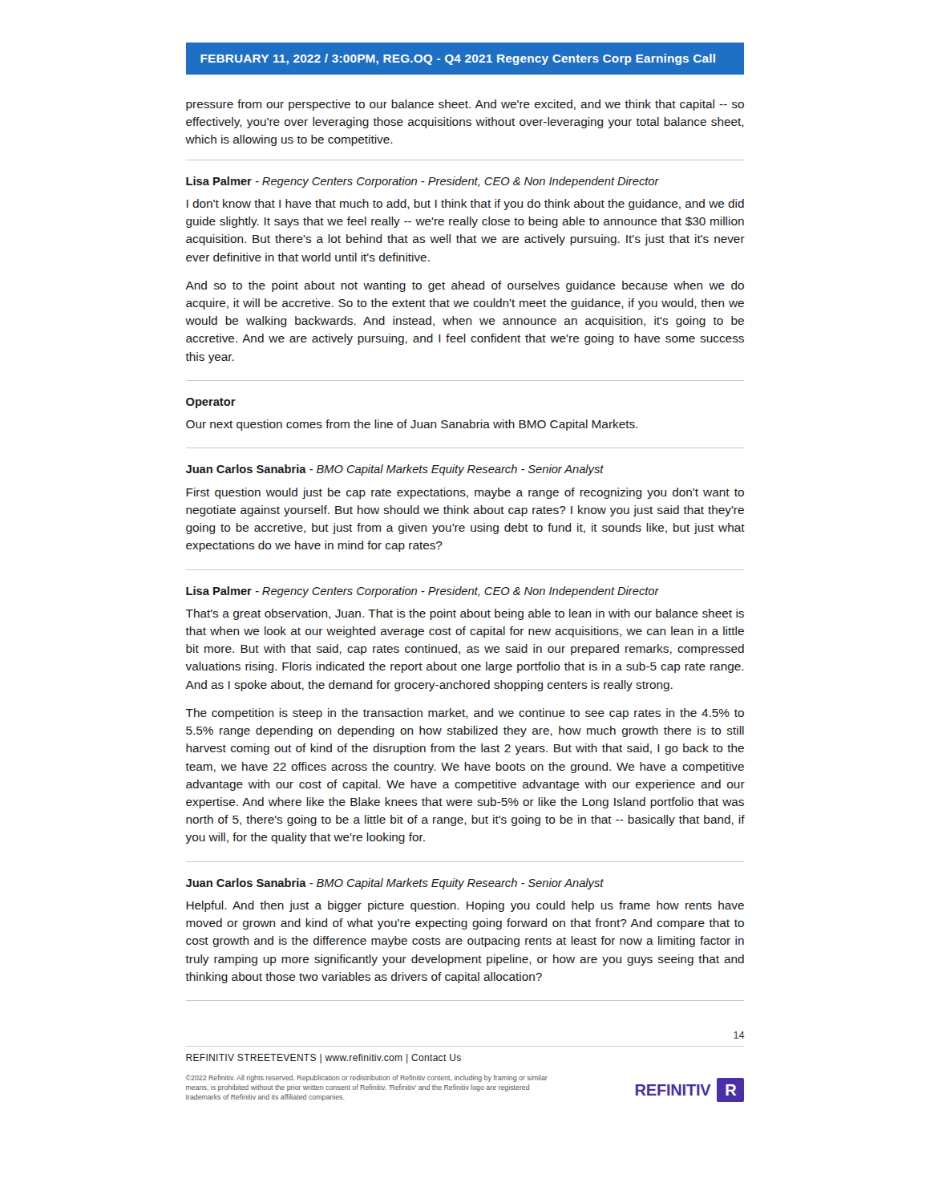FEBRUARY 11, 2022 / 3:00PM, REG.OQ - Q4 2021 Regency Centers Corp Earnings Call
pressure from our perspective to our balance sheet. And we're excited, and we think that capital -- so effectively, you're over leveraging those acquisitions without over-leveraging your total balance sheet, which is allowing us to be competitive.
Lisa Palmer - Regency Centers Corporation - President, CEO & Non Independent Director
I don't know that I have that much to add, but I think that if you do think about the guidance, and we did guide slightly. It says that we feel really -- we're really close to being able to announce that $30 million acquisition. But there's a lot behind that as well that we are actively pursuing. It's just that it's never ever definitive in that world until it's definitive.
And so to the point about not wanting to get ahead of ourselves guidance because when we do acquire, it will be accretive. So to the extent that we couldn't meet the guidance, if you would, then we would be walking backwards. And instead, when we announce an acquisition, it's going to be accretive. And we are actively pursuing, and I feel confident that we're going to have some success this year.
Operator
Our next question comes from the line of Juan Sanabria with BMO Capital Markets.
Juan Carlos Sanabria - BMO Capital Markets Equity Research - Senior Analyst
First question would just be cap rate expectations, maybe a range of recognizing you don't want to negotiate against yourself. But how should we think about cap rates? I know you just said that they're going to be accretive, but just from a given you're using debt to fund it, it sounds like, but just what expectations do we have in mind for cap rates?
Lisa Palmer - Regency Centers Corporation - President, CEO & Non Independent Director
That's a great observation, Juan. That is the point about being able to lean in with our balance sheet is that when we look at our weighted average cost of capital for new acquisitions, we can lean in a little bit more. But with that said, cap rates continued, as we said in our prepared remarks, compressed valuations rising. Floris indicated the report about one large portfolio that is in a sub-5 cap rate range. And as I spoke about, the demand for grocery-anchored shopping centers is really strong.
The competition is steep in the transaction market, and we continue to see cap rates in the 4.5% to 5.5% range depending on depending on how stabilized they are, how much growth there is to still harvest coming out of kind of the disruption from the last 2 years. But with that said, I go back to the team, we have 22 offices across the country. We have boots on the ground. We have a competitive advantage with our cost of capital. We have a competitive advantage with our experience and our expertise. And where like the Blake knees that were sub-5% or like the Long Island portfolio that was north of 5, there's going to be a little bit of a range, but it's going to be in that -- basically that band, if you will, for the quality that we're looking for.
Juan Carlos Sanabria - BMO Capital Markets Equity Research - Senior Analyst
Helpful. And then just a bigger picture question. Hoping you could help us frame how rents have moved or grown and kind of what you're expecting going forward on that front? And compare that to cost growth and is the difference maybe costs are outpacing rents at least for now a limiting factor in truly ramping up more significantly your development pipeline, or how are you guys seeing that and thinking about those two variables as drivers of capital allocation?
14
REFINITIV STREETEVENTS | www.refinitiv.com | Contact Us
©2022 Refinitiv. All rights reserved. Republication or redistribution of Refinitiv content, including by framing or similar means, is prohibited without the prior written consent of Refinitiv. 'Refinitiv' and the Refinitiv logo are registered trademarks of Refinitiv and its affiliated companies.
REFINITIV R